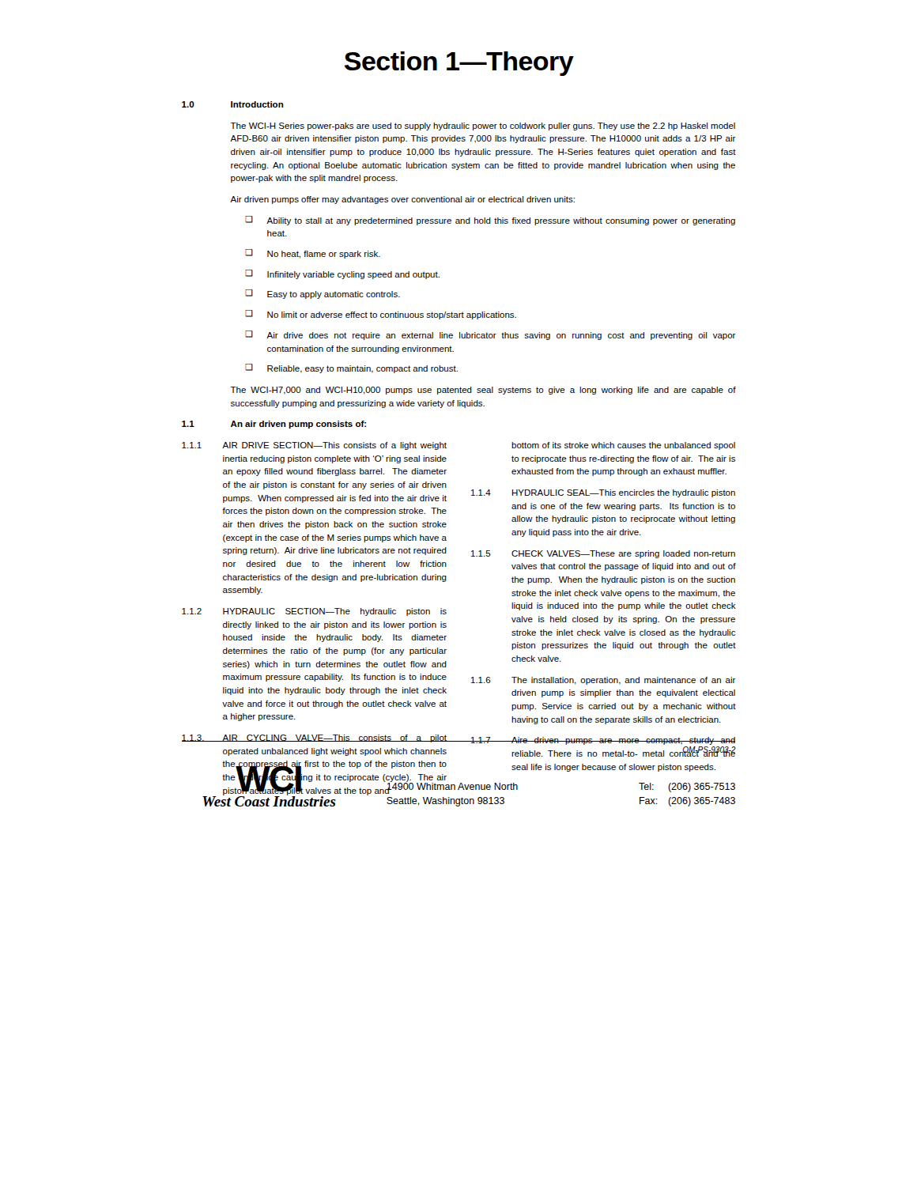Section 1—Theory
1.0
Introduction
The WCI-H Series power-paks are used to supply hydraulic power to coldwork puller guns. They use the 2.2 hp Haskel model AFD-B60 air driven intensifier piston pump. This provides 7,000 lbs hydraulic pressure. The H10000 unit adds a 1/3 HP air driven air-oil intensifier pump to produce 10,000 lbs hydraulic pressure. The H-Series features quiet operation and fast recycling. An optional Boelube automatic lubrication system can be fitted to provide mandrel lubrication when using the power-pak with the split mandrel process.
Air driven pumps offer may advantages over conventional air or electrical driven units:
Ability to stall at any predetermined pressure and hold this fixed pressure without consuming power or generating heat.
No heat, flame or spark risk.
Infinitely variable cycling speed and output.
Easy to apply automatic controls.
No limit or adverse effect to continuous stop/start applications.
Air drive does not require an external line lubricator thus saving on running cost and preventing oil vapor contamination of the surrounding environment.
Reliable, easy to maintain, compact and robust.
The WCI-H7,000 and WCI-H10,000 pumps use patented seal systems to give a long working life and are capable of successfully pumping and pressurizing a wide variety of liquids.
1.1
An air driven pump consists of:
1.1.1 AIR DRIVE SECTION—This consists of a light weight inertia reducing piston complete with ‘O’ ring seal inside an epoxy filled wound fiberglass barrel. The diameter of the air piston is constant for any series of air driven pumps. When compressed air is fed into the air drive it forces the piston down on the compression stroke. The air then drives the piston back on the suction stroke (except in the case of the M series pumps which have a spring return). Air drive line lubricators are not required nor desired due to the inherent low friction characteristics of the design and pre-lubrication during assembly.
1.1.2 HYDRAULIC SECTION—The hydraulic piston is directly linked to the air piston and its lower portion is housed inside the hydraulic body. Its diameter determines the ratio of the pump (for any particular series) which in turn determines the outlet flow and maximum pressure capability. Its function is to induce liquid into the hydraulic body through the inlet check valve and force it out through the outlet check valve at a higher pressure.
1.1.3. AIR CYCLING VALVE—This consists of a pilot operated unbalanced light weight spool which channels the compressed air first to the top of the piston then to the underside causing it to reciprocate (cycle). The air piston actuates pilot valves at the top and
bottom of its stroke which causes the unbalanced spool to reciprocate thus re-directing the flow of air. The air is exhausted from the pump through an exhaust muffler.
1.1.4 HYDRAULIC SEAL—This encircles the hydraulic piston and is one of the few wearing parts. Its function is to allow the hydraulic piston to reciprocate without letting any liquid pass into the air drive.
1.1.5 CHECK VALVES—These are spring loaded non-return valves that control the passage of liquid into and out of the pump. When the hydraulic piston is on the suction stroke the inlet check valve opens to the maximum, the liquid is induced into the pump while the outlet check valve is held closed by its spring. On the pressure stroke the inlet check valve is closed as the hydraulic piston pressurizes the liquid out through the outlet check valve.
1.1.6 The installation, operation, and maintenance of an air driven pump is simplier than the equivalent electical pump. Service is carried out by a mechanic without having to call on the separate skills of an electrician.
1.1.7 Aire driven pumps are more compact, sturdy and reliable. There is no metal-to- metal contact and the seal life is longer because of slower piston speeds.
OM-PS-9303-2
WCI West Coast Industries
14900 Whitman Avenue North
Seattle, Washington 98133
Tel: (206) 365-7513
Fax: (206) 365-7483